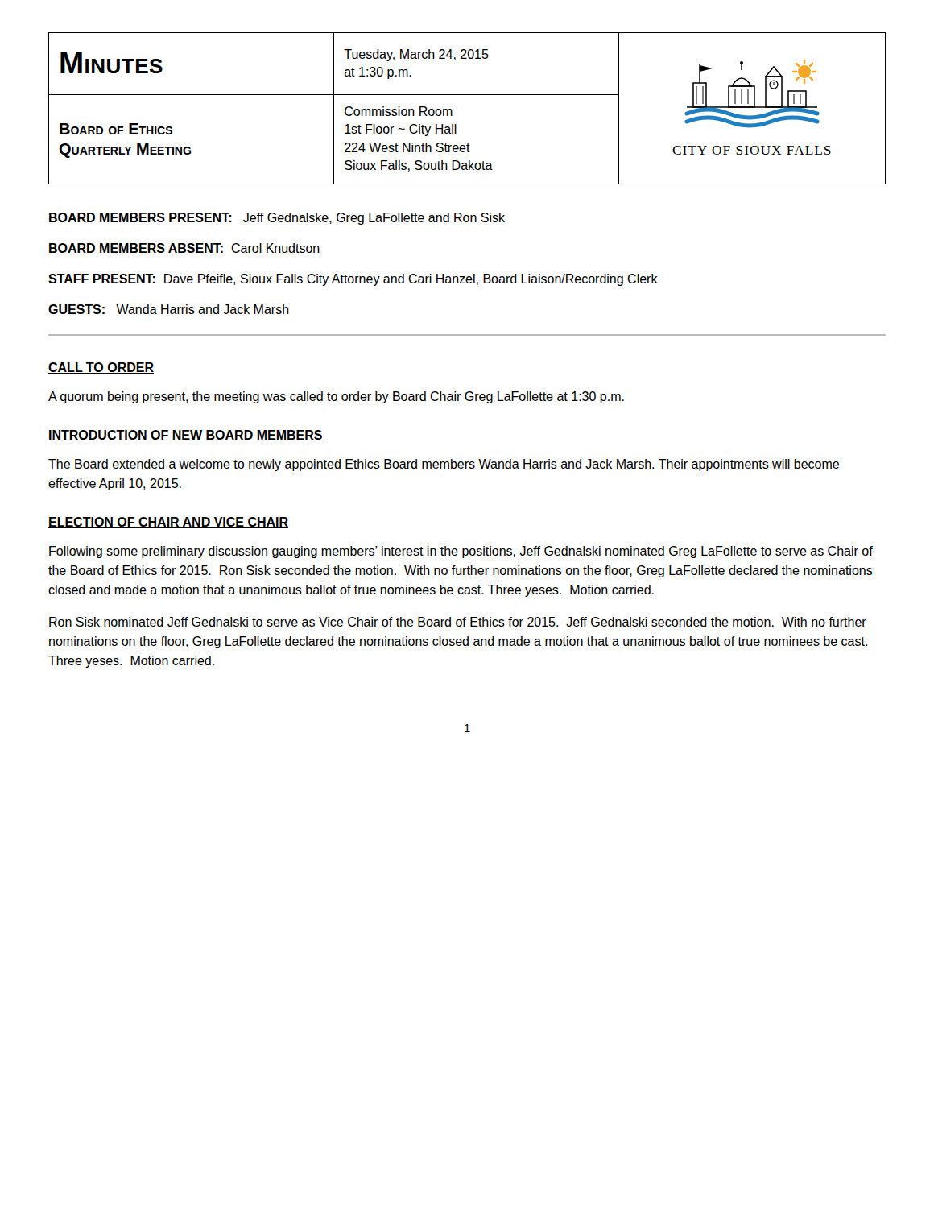| Minutes | Tuesday, March 24, 2015 at 1:30 p.m. | CITY OF SIOUX FALLS |
| Board of Ethics Quarterly Meeting | Commission Room 1st Floor ~ City Hall 224 West Ninth Street Sioux Falls, South Dakota |
BOARD MEMBERS PRESENT: Jeff Gednalske, Greg LaFollette and Ron Sisk
BOARD MEMBERS ABSENT: Carol Knudtson
STAFF PRESENT: Dave Pfeifle, Sioux Falls City Attorney and Cari Hanzel, Board Liaison/Recording Clerk
GUESTS: Wanda Harris and Jack Marsh
CALL TO ORDER
A quorum being present, the meeting was called to order by Board Chair Greg LaFollette at 1:30 p.m.
INTRODUCTION OF NEW BOARD MEMBERS
The Board extended a welcome to newly appointed Ethics Board members Wanda Harris and Jack Marsh. Their appointments will become effective April 10, 2015.
ELECTION OF CHAIR AND VICE CHAIR
Following some preliminary discussion gauging members’ interest in the positions, Jeff Gednalski nominated Greg LaFollette to serve as Chair of the Board of Ethics for 2015. Ron Sisk seconded the motion. With no further nominations on the floor, Greg LaFollette declared the nominations closed and made a motion that a unanimous ballot of true nominees be cast. Three yeses. Motion carried.
Ron Sisk nominated Jeff Gednalski to serve as Vice Chair of the Board of Ethics for 2015. Jeff Gednalski seconded the motion. With no further nominations on the floor, Greg LaFollette declared the nominations closed and made a motion that a unanimous ballot of true nominees be cast. Three yeses. Motion carried.
1